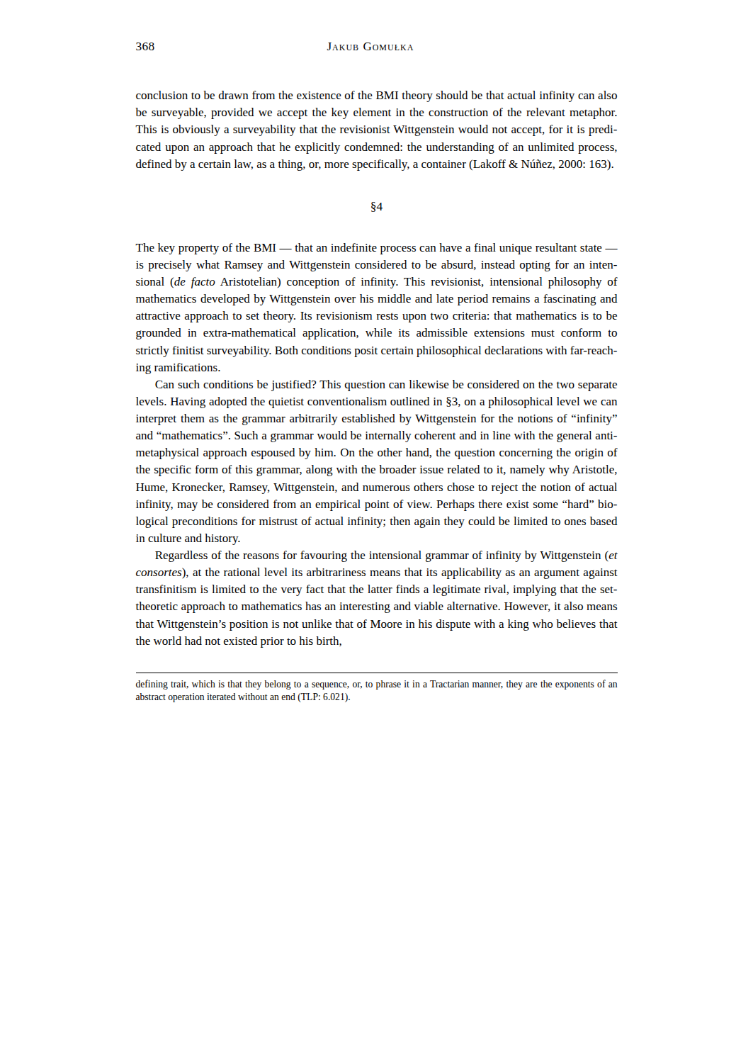368 Jakub Gomułka
conclusion to be drawn from the existence of the BMI theory should be that actual infinity can also be surveyable, provided we accept the key element in the construction of the relevant metaphor. This is obviously a surveyability that the revisionist Wittgenstein would not accept, for it is predicated upon an approach that he explicitly condemned: the understanding of an unlimited process, defined by a certain law, as a thing, or, more specifically, a container (Lakoff & Núñez, 2000: 163).
§4
The key property of the BMI — that an indefinite process can have a final unique resultant state — is precisely what Ramsey and Wittgenstein considered to be absurd, instead opting for an intensional (de facto Aristotelian) conception of infinity. This revisionist, intensional philosophy of mathematics developed by Wittgenstein over his middle and late period remains a fascinating and attractive approach to set theory. Its revisionism rests upon two criteria: that mathematics is to be grounded in extra-mathematical application, while its admissible extensions must conform to strictly finitist surveyability. Both conditions posit certain philosophical declarations with far-reaching ramifications.
Can such conditions be justified? This question can likewise be considered on the two separate levels. Having adopted the quietist conventionalism outlined in §3, on a philosophical level we can interpret them as the grammar arbitrarily established by Wittgenstein for the notions of “infinity” and “mathematics”. Such a grammar would be internally coherent and in line with the general anti-metaphysical approach espoused by him. On the other hand, the question concerning the origin of the specific form of this grammar, along with the broader issue related to it, namely why Aristotle, Hume, Kronecker, Ramsey, Wittgenstein, and numerous others chose to reject the notion of actual infinity, may be considered from an empirical point of view. Perhaps there exist some “hard” biological preconditions for mistrust of actual infinity; then again they could be limited to ones based in culture and history.
Regardless of the reasons for favouring the intensional grammar of infinity by Wittgenstein (et consortes), at the rational level its arbitrariness means that its applicability as an argument against transfinitism is limited to the very fact that the latter finds a legitimate rival, implying that the set-theoretic approach to mathematics has an interesting and viable alternative. However, it also means that Wittgenstein’s position is not unlike that of Moore in his dispute with a king who believes that the world had not existed prior to his birth,
defining trait, which is that they belong to a sequence, or, to phrase it in a Tractarian manner, they are the exponents of an abstract operation iterated without an end (TLP: 6.021).